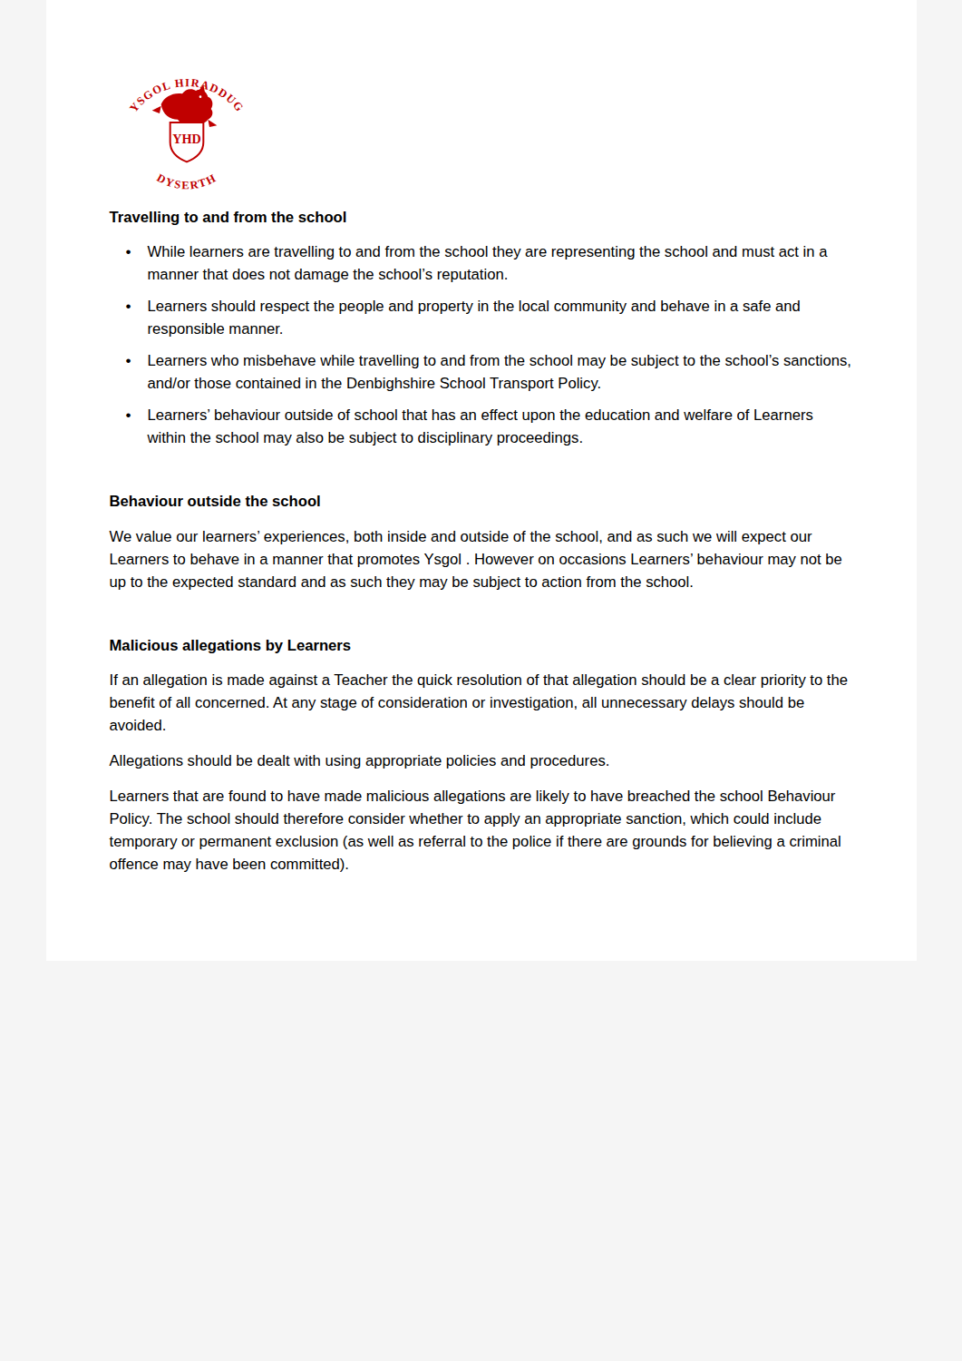YSGOL HIRADDUG YHD DYSERTH
Travelling to and from the school
While learners are travelling to and from the school they are representing the school and must act in a manner that does not damage the school’s reputation.
Learners should respect the people and property in the local community and behave in a safe and responsible manner.
Learners who misbehave while travelling to and from the school may be subject to the school’s sanctions, and/or those contained in the Denbighshire School Transport Policy.
Learners’ behaviour outside of school that has an effect upon the education and welfare of Learners within the school may also be subject to disciplinary proceedings.
Behaviour outside the school
We value our learners’ experiences, both inside and outside of the school, and as such we will expect our Learners to behave in a manner that promotes Ysgol . However on occasions Learners’ behaviour may not be up to the expected standard and as such they may be subject to action from the school.
Malicious allegations by Learners
If an allegation is made against a Teacher the quick resolution of that allegation should be a clear priority to the benefit of all concerned. At any stage of consideration or investigation, all unnecessary delays should be avoided.
Allegations should be dealt with using appropriate policies and procedures.
Learners that are found to have made malicious allegations are likely to have breached the school Behaviour Policy. The school should therefore consider whether to apply an appropriate sanction, which could include temporary or permanent exclusion (as well as referral to the police if there are grounds for believing a criminal offence may have been committed).